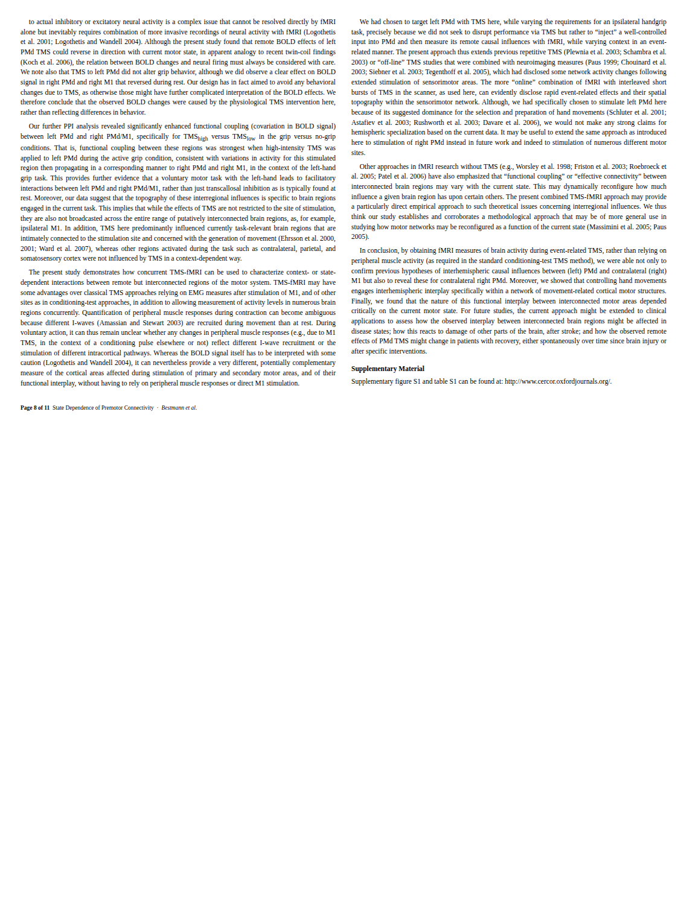to actual inhibitory or excitatory neural activity is a complex issue that cannot be resolved directly by fMRI alone but inevitably requires combination of more invasive recordings of neural activity with fMRI (Logothetis et al. 2001; Logothetis and Wandell 2004). Although the present study found that remote BOLD effects of left PMd TMS could reverse in direction with current motor state, in apparent analogy to recent twin-coil findings (Koch et al. 2006), the relation between BOLD changes and neural firing must always be considered with care. We note also that TMS to left PMd did not alter grip behavior, although we did observe a clear effect on BOLD signal in right PMd and right M1 that reversed during rest. Our design has in fact aimed to avoid any behavioral changes due to TMS, as otherwise those might have further complicated interpretation of the BOLD effects. We therefore conclude that the observed BOLD changes were caused by the physiological TMS intervention here, rather than reflecting differences in behavior.
Our further PPI analysis revealed significantly enhanced functional coupling (covariation in BOLD signal) between left PMd and right PMd/M1, specifically for TMShigh versus TMSlow in the grip versus no-grip conditions. That is, functional coupling between these regions was strongest when high-intensity TMS was applied to left PMd during the active grip condition, consistent with variations in activity for this stimulated region then propagating in a corresponding manner to right PMd and right M1, in the context of the left-hand grip task. This provides further evidence that a voluntary motor task with the left-hand leads to facilitatory interactions between left PMd and right PMd/M1, rather than just transcallosal inhibition as is typically found at rest. Moreover, our data suggest that the topography of these interregional influences is specific to brain regions engaged in the current task. This implies that while the effects of TMS are not restricted to the site of stimulation, they are also not broadcasted across the entire range of putatively interconnected brain regions, as, for example, ipsilateral M1. In addition, TMS here predominantly influenced currently task-relevant brain regions that are intimately connected to the stimulation site and concerned with the generation of movement (Ehrsson et al. 2000, 2001; Ward et al. 2007), whereas other regions activated during the task such as contralateral, parietal, and somatosensory cortex were not influenced by TMS in a context-dependent way.
The present study demonstrates how concurrent TMS-fMRI can be used to characterize context- or state-dependent interactions between remote but interconnected regions of the motor system. TMS-fMRI may have some advantages over classical TMS approaches relying on EMG measures after stimulation of M1, and of other sites as in conditioning-test approaches, in addition to allowing measurement of activity levels in numerous brain regions concurrently. Quantification of peripheral muscle responses during contraction can become ambiguous because different I-waves (Amassian and Stewart 2003) are recruited during movement than at rest. During voluntary action, it can thus remain unclear whether any changes in peripheral muscle responses (e.g., due to M1 TMS, in the context of a conditioning pulse elsewhere or not) reflect different I-wave recruitment or the stimulation of different intracortical pathways. Whereas the BOLD signal itself has to be interpreted with some caution (Logothetis and Wandell 2004), it can nevertheless provide a very different, potentially complementary measure of the cortical areas affected during stimulation of primary and secondary motor areas, and of their functional interplay, without having to rely on peripheral muscle responses or direct M1 stimulation.
We had chosen to target left PMd with TMS here, while varying the requirements for an ipsilateral handgrip task, precisely because we did not seek to disrupt performance via TMS but rather to “inject” a well-controlled input into PMd and then measure its remote causal influences with fMRI, while varying context in an event-related manner. The present approach thus extends previous repetitive TMS (Plewnia et al. 2003; Schambra et al. 2003) or “off-line” TMS studies that were combined with neuroimaging measures (Paus 1999; Chouinard et al. 2003; Siebner et al. 2003; Tegenthoff et al. 2005), which had disclosed some network activity changes following extended stimulation of sensorimotor areas. The more “online” combination of fMRI with interleaved short bursts of TMS in the scanner, as used here, can evidently disclose rapid event-related effects and their spatial topography within the sensorimotor network. Although, we had specifically chosen to stimulate left PMd here because of its suggested dominance for the selection and preparation of hand movements (Schluter et al. 2001; Astafiev et al. 2003; Rushworth et al. 2003; Davare et al. 2006), we would not make any strong claims for hemispheric specialization based on the current data. It may be useful to extend the same approach as introduced here to stimulation of right PMd instead in future work and indeed to stimulation of numerous different motor sites.
Other approaches in fMRI research without TMS (e.g., Worsley et al. 1998; Friston et al. 2003; Roebroeck et al. 2005; Patel et al. 2006) have also emphasized that “functional coupling” or “effective connectivity” between interconnected brain regions may vary with the current state. This may dynamically reconfigure how much influence a given brain region has upon certain others. The present combined TMS-fMRI approach may provide a particularly direct empirical approach to such theoretical issues concerning interregional influences. We thus think our study establishes and corroborates a methodological approach that may be of more general use in studying how motor networks may be reconfigured as a function of the current state (Massimini et al. 2005; Paus 2005).
In conclusion, by obtaining fMRI measures of brain activity during event-related TMS, rather than relying on peripheral muscle activity (as required in the standard conditioning-test TMS method), we were able not only to confirm previous hypotheses of interhemispheric causal influences between (left) PMd and contralateral (right) M1 but also to reveal these for contralateral right PMd. Moreover, we showed that controlling hand movements engages interhemispheric interplay specifically within a network of movement-related cortical motor structures. Finally, we found that the nature of this functional interplay between interconnected motor areas depended critically on the current motor state. For future studies, the current approach might be extended to clinical applications to assess how the observed interplay between interconnected brain regions might be affected in disease states; how this reacts to damage of other parts of the brain, after stroke; and how the observed remote effects of PMd TMS might change in patients with recovery, either spontaneously over time since brain injury or after specific interventions.
Supplementary Material
Supplementary figure S1 and table S1 can be found at: http://www.cercor.oxfordjournals.org/.
Page 8 of 11 State Dependence of Premotor Connectivity · Bestmann et al.